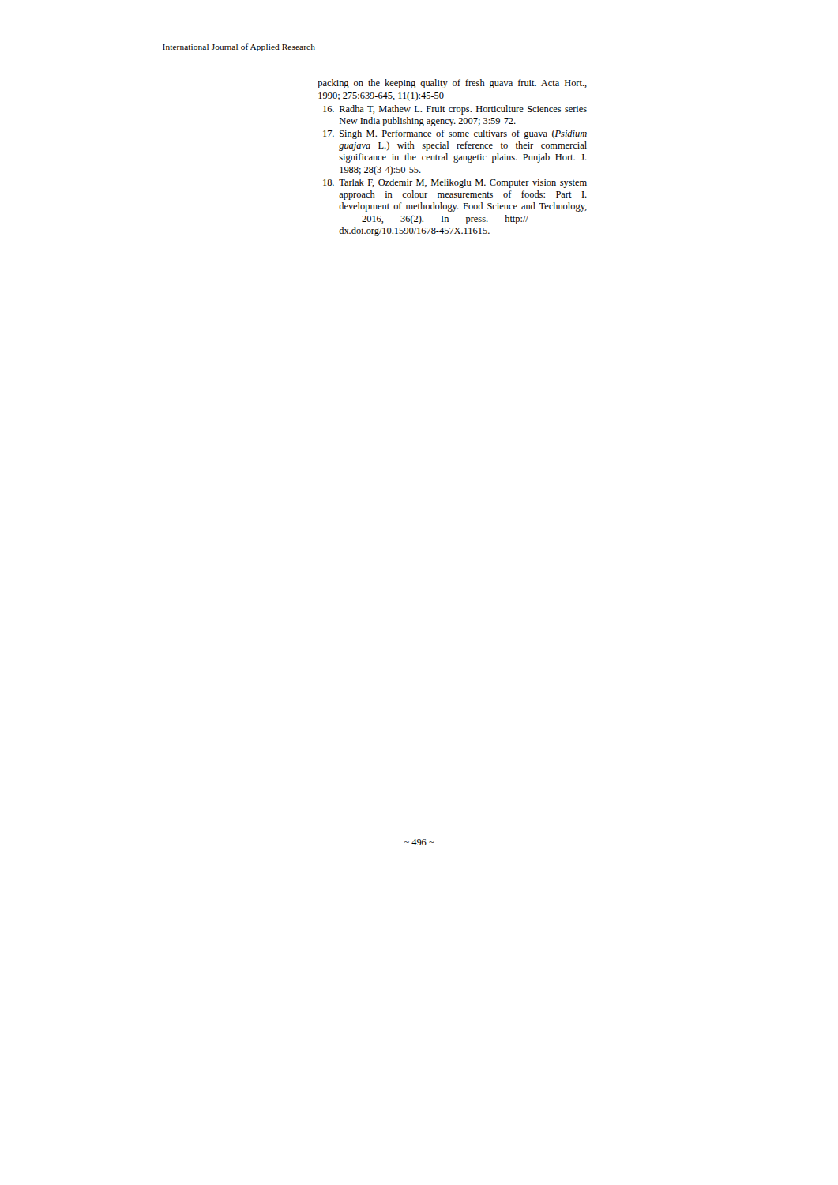International Journal of Applied Research
packing on the keeping quality of fresh guava fruit. Acta Hort., 1990; 275:639-645, 11(1):45-50
16. Radha T, Mathew L. Fruit crops. Horticulture Sciences series New India publishing agency. 2007; 3:59-72.
17. Singh M. Performance of some cultivars of guava (Psidium guajava L.) with special reference to their commercial significance in the central gangetic plains. Punjab Hort. J. 1988; 28(3-4):50-55.
18. Tarlak F, Ozdemir M, Melikoglu M. Computer vision system approach in colour measurements of foods: Part I. development of methodology. Food Science and Technology, 2016, 36(2). In press. http:// dx.doi.org/10.1590/1678-457X.11615.
~ 496 ~